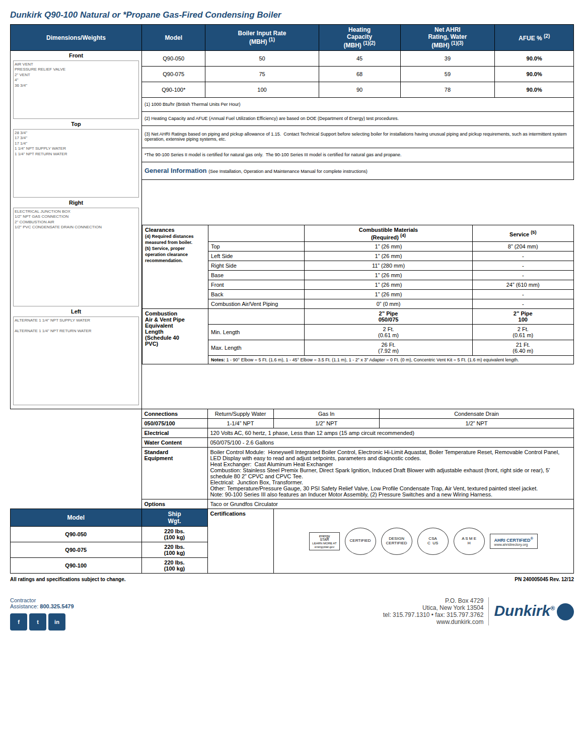Dunkirk Q90-100 Natural or *Propane Gas-Fired Condensing Boiler
| Dimensions/Weights | Model | Boiler Input Rate (MBH) (1) | Heating Capacity (MBH) (1)(2) | Net AHRI Rating, Water (MBH) (1)(3) | AFUE % (2) |
| Front AIR VENT PRESSURE RELIEF VALVE 2" VENT 4" 36 3/4" Top 28 3/4" 17 3/4" 17 1/4" 1 1/4" NPT SUPPLY WATER 1 1/4" NPT RETURN WATER Right ELECTRICAL JUNCTION BOX 1/2" NPT GAS CONNECTION 2" COMBUSTION AIR 1/2" PVC CONDENSATE DRAIN CONNECTION Left ALTERNATE 1 1/4" NPT SUPPLY WATER ALTERNATE 1 1/4" NPT RETURN WATER | Q90-050 | 50 | 45 | 39 | 90.0% |
| Q90-075 | 75 | 68 | 59 | 90.0% |
| Q90-100* | 100 | 90 | 78 | 90.0% |
| (1) 1000 Btu/hr (British Thermal Units Per Hour) |
| (2) Heating Capacity and AFUE (Annual Fuel Utilization Efficiency) are based on DOE (Department of Energy) test procedures. |
| (3) Net AHRI Ratings based on piping and pickup allowance of 1.15. Contact Technical Support before selecting boiler for installations having unusual piping and pickup requirements, such as intermittent system operation, extensive piping systems, etc. |
| *The 90-100 Series II model is certified for natural gas only. The 90-100 Series III model is certified for natural gas and propane. |
| General Information (See Installation, Operation and Maintenance Manual for complete instructions) |
| / Clearances (4) Required distances measured from boiler. (5) Service, proper operation clearance recommendation. / / Combustible Materials (Required) (4) / Service (5) / / Top / 1” (26 mm) / 8” (204 mm) / / Left Side / 1” (26 mm) / - / / Right Side / 11” (280 mm) / - / / Base / 1” (26 mm) / - / / Front / 1” (26 mm) / 24” (610 mm) / / Back / 1” (26 mm) / - / / Combustion Air/Vent Piping / 0” (0 mm) / - / / Combustion Air & Vent Pipe Equivalent Length (Schedule 40 PVC) / / 2” Pipe 050/075 / 2” Pipe 100 / / Min. Length / 2 Ft. (0.61 m) / 2 Ft. (0.61 m) / / Max. Length / 26 Ft. (7.92 m) / 21 Ft. (6.40 m) / / Notes: 1 - 90° Elbow = 5 Ft. (1.6 m), 1 - 45° Elbow = 3.5 Ft. (1.1 m), 1 - 2” x 3” Adapter = 0 Ft. (0 m), Concentric Vent Kit = 5 Ft. (1.6 m) equivalent length. / |
| | Connections | Return/Supply Water | Gas In | Condensate Drain |
| | 050/075/100 | 1-1/4” NPT | 1/2” NPT | 1/2” NPT |
| | Electrical | 120 Volts AC, 60 hertz, 1 phase, Less than 12 amps (15 amp circuit recommended) |
| | Water Content | 050/075/100 - 2.6 Gallons |
| | Standard Equipment | Boiler Control Module: Honeywell Integrated Boiler Control, Electronic Hi-Limit Aquastat, Boiler Temperature Reset, Removable Control Panel, LED Display with easy to read and adjust setpoints, parameters and diagnostic codes. Heat Exchanger: Cast Aluminum Heat Exchanger Combustion: Stainless Steel Premix Burner, Direct Spark Ignition, Induced Draft Blower with adjustable exhaust (front, right side or rear), 5’ schedule 80 2” CPVC and CPVC Tee. Electrical: Junction Box, Transformer. Other: Temperature/Pressure Gauge, 30 PSI Safety Relief Valve, Low Profile Condensate Trap, Air Vent, textured painted steel jacket. Note: 90-100 Series III also features an Inducer Motor Assembly, (2) Pressure Switches and a new Wiring Harness. |
| | Options | Taco or Grundfos Circulator |
| Model | Ship Wgt. | Certifications | energy STAR LEARN MORE AT energystar.gov CERTIFIED DESIGN CERTIFIED CSA C US A S M E H AHRI CERTIFIED ® www.ahridirectory.org |
| Q90-050 | 220 lbs. (100 kg) |
| Q90-075 | 220 lbs. (100 kg) |
| Q90-100 | 220 lbs. (100 kg) |
All ratings and specifications subject to change.
PN 240005045 Rev. 12/12
Contractor
Assistance: 800.325.5479
ftin
P.O. Box 4729
Utica, New York 13504
tel: 315.797.1310 • fax: 315.797.3762
www.dunkirk.com
Dunkirk®